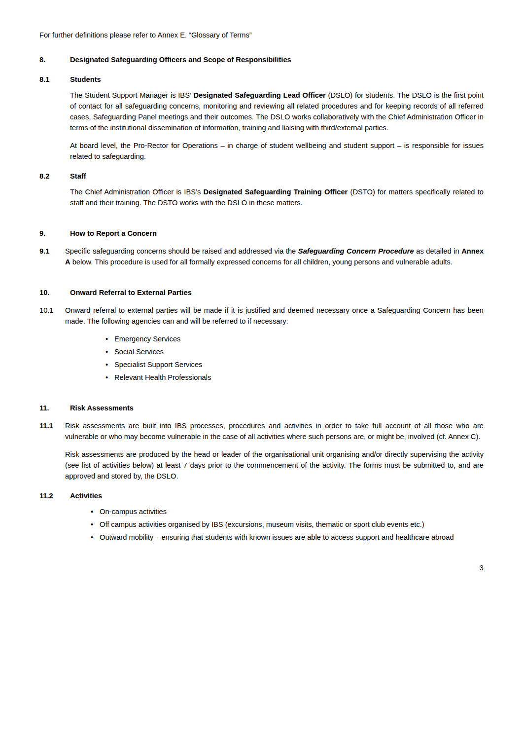For further definitions please refer to Annex E. “Glossary of Terms”
8. Designated Safeguarding Officers and Scope of Responsibilities
8.1 Students
The Student Support Manager is IBS’ Designated Safeguarding Lead Officer (DSLO) for students. The DSLO is the first point of contact for all safeguarding concerns, monitoring and reviewing all related procedures and for keeping records of all referred cases, Safeguarding Panel meetings and their outcomes. The DSLO works collaboratively with the Chief Administration Officer in terms of the institutional dissemination of information, training and liaising with third/external parties.
At board level, the Pro-Rector for Operations – in charge of student wellbeing and student support – is responsible for issues related to safeguarding.
8.2 Staff
The Chief Administration Officer is IBS’s Designated Safeguarding Training Officer (DSTO) for matters specifically related to staff and their training. The DSTO works with the DSLO in these matters.
9. How to Report a Concern
9.1 Specific safeguarding concerns should be raised and addressed via the Safeguarding Concern Procedure as detailed in Annex A below. This procedure is used for all formally expressed concerns for all children, young persons and vulnerable adults.
10. Onward Referral to External Parties
10.1 Onward referral to external parties will be made if it is justified and deemed necessary once a Safeguarding Concern has been made. The following agencies can and will be referred to if necessary:
Emergency Services
Social Services
Specialist Support Services
Relevant Health Professionals
11. Risk Assessments
11.1 Risk assessments are built into IBS processes, procedures and activities in order to take full account of all those who are vulnerable or who may become vulnerable in the case of all activities where such persons are, or might be, involved (cf. Annex C).
Risk assessments are produced by the head or leader of the organisational unit organising and/or directly supervising the activity (see list of activities below) at least 7 days prior to the commencement of the activity. The forms must be submitted to, and are approved and stored by, the DSLO.
11.2 Activities
On-campus activities
Off campus activities organised by IBS (excursions, museum visits, thematic or sport club events etc.)
Outward mobility – ensuring that students with known issues are able to access support and healthcare abroad
3